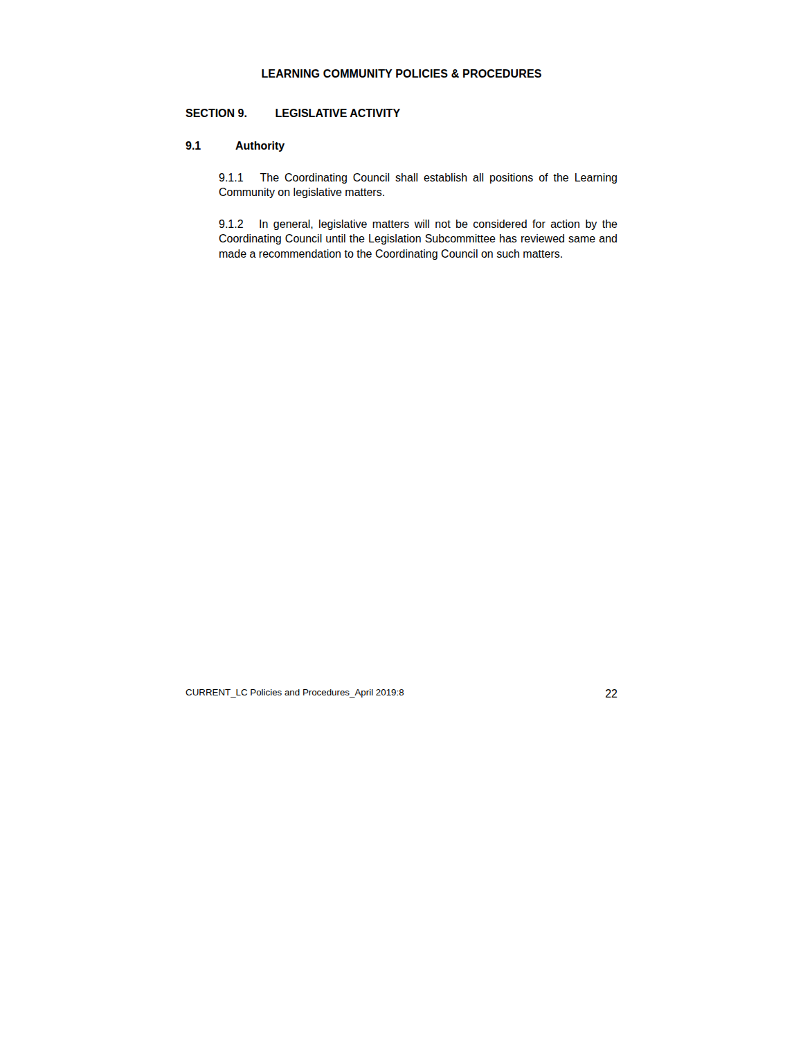LEARNING COMMUNITY POLICIES & PROCEDURES
SECTION 9. LEGISLATIVE ACTIVITY
9.1 Authority
9.1.1 The Coordinating Council shall establish all positions of the Learning Community on legislative matters.
9.1.2 In general, legislative matters will not be considered for action by the Coordinating Council until the Legislation Subcommittee has reviewed same and made a recommendation to the Coordinating Council on such matters.
CURRENT_LC Policies and Procedures_April 2019:8 22